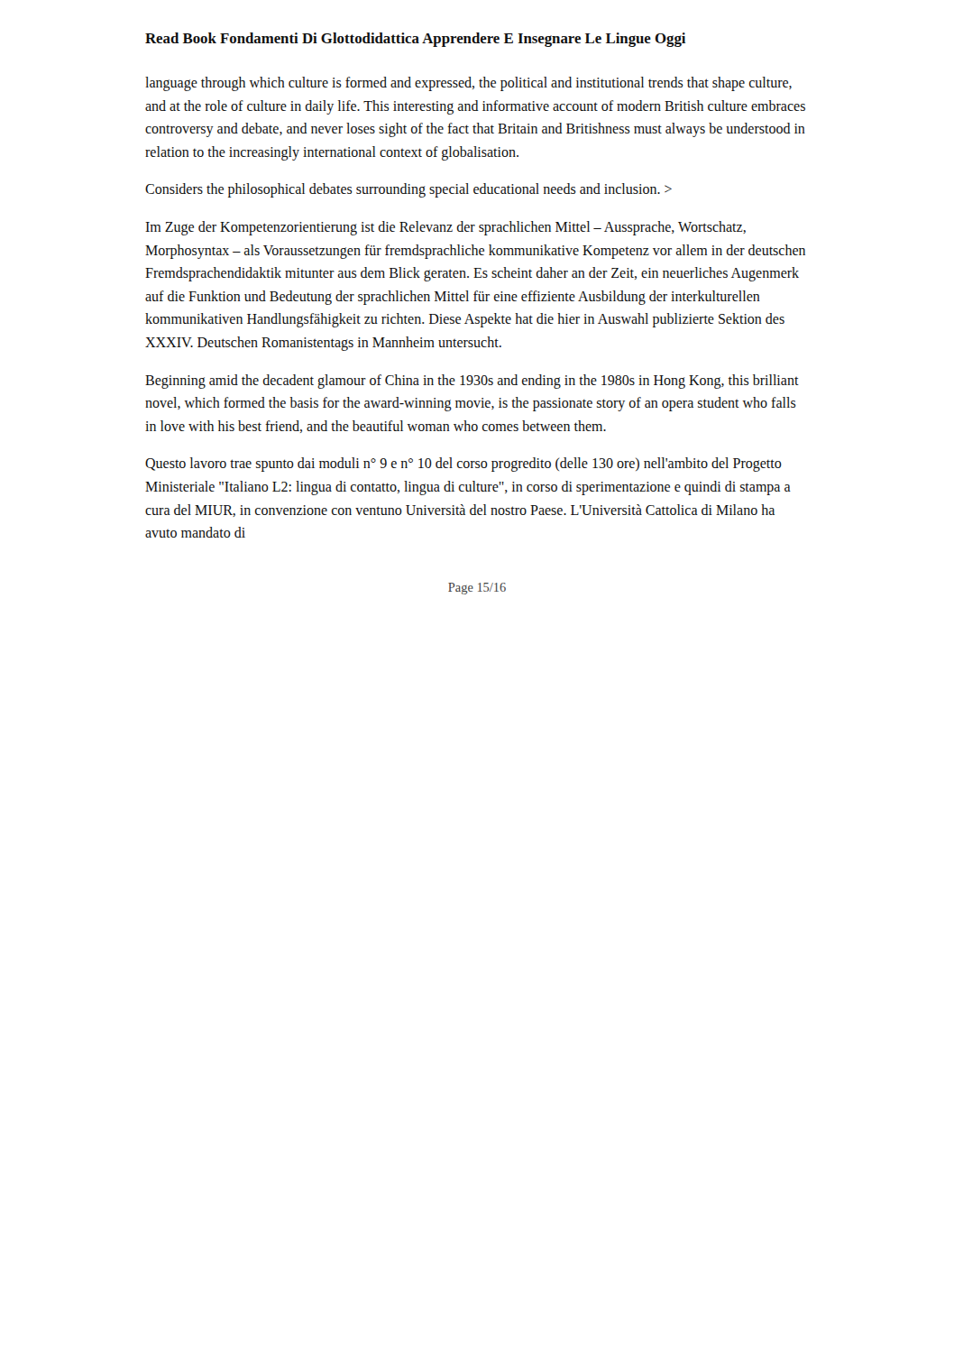Read Book Fondamenti Di Glottodidattica Apprendere E Insegnare Le Lingue Oggi
language through which culture is formed and expressed, the political and institutional trends that shape culture, and at the role of culture in daily life. This interesting and informative account of modern British culture embraces controversy and debate, and never loses sight of the fact that Britain and Britishness must always be understood in relation to the increasingly international context of globalisation.
Considers the philosophical debates surrounding special educational needs and inclusion. >
Im Zuge der Kompetenzorientierung ist die Relevanz der sprachlichen Mittel – Aussprache, Wortschatz, Morphosyntax – als Voraussetzungen für fremdsprachliche kommunikative Kompetenz vor allem in der deutschen Fremdsprachendidaktik mitunter aus dem Blick geraten. Es scheint daher an der Zeit, ein neuerliches Augenmerk auf die Funktion und Bedeutung der sprachlichen Mittel für eine effiziente Ausbildung der interkulturellen kommunikativen Handlungsfähigkeit zu richten. Diese Aspekte hat die hier in Auswahl publizierte Sektion des XXXIV. Deutschen Romanistentags in Mannheim untersucht.
Beginning amid the decadent glamour of China in the 1930s and ending in the 1980s in Hong Kong, this brilliant novel, which formed the basis for the award-winning movie, is the passionate story of an opera student who falls in love with his best friend, and the beautiful woman who comes between them.
Questo lavoro trae spunto dai moduli n° 9 e n° 10 del corso progredito (delle 130 ore) nell'ambito del Progetto Ministeriale "Italiano L2: lingua di contatto, lingua di culture", in corso di sperimentazione e quindi di stampa a cura del MIUR, in convenzione con ventuno Università del nostro Paese. L'Università Cattolica di Milano ha avuto mandato di
Page 15/16